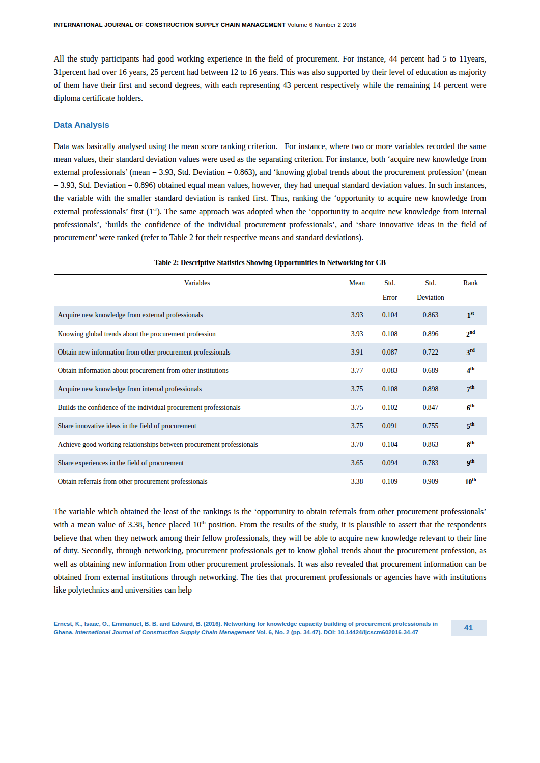INTERNATIONAL JOURNAL OF CONSTRUCTION SUPPLY CHAIN MANAGEMENT Volume 6 Number 2 2016
All the study participants had good working experience in the field of procurement. For instance, 44 percent had 5 to 11years, 31percent had over 16 years, 25 percent had between 12 to 16 years. This was also supported by their level of education as majority of them have their first and second degrees, with each representing 43 percent respectively while the remaining 14 percent were diploma certificate holders.
Data Analysis
Data was basically analysed using the mean score ranking criterion. For instance, where two or more variables recorded the same mean values, their standard deviation values were used as the separating criterion. For instance, both ‘acquire new knowledge from external professionals’ (mean = 3.93, Std. Deviation = 0.863), and ‘knowing global trends about the procurement profession’ (mean = 3.93, Std. Deviation = 0.896) obtained equal mean values, however, they had unequal standard deviation values. In such instances, the variable with the smaller standard deviation is ranked first. Thus, ranking the ‘opportunity to acquire new knowledge from external professionals’ first (1st). The same approach was adopted when the ‘opportunity to acquire new knowledge from internal professionals’, ‘builds the confidence of the individual procurement professionals’, and ‘share innovative ideas in the field of procurement’ were ranked (refer to Table 2 for their respective means and standard deviations).
Table 2: Descriptive Statistics Showing Opportunities in Networking for CB
| Variables | Mean | Std. | Std. | Rank |
| --- | --- | --- | --- | --- |
| | | Error | Deviation | |
| Acquire new knowledge from external professionals | 3.93 | 0.104 | 0.863 | 1 st |
| Knowing global trends about the procurement profession | 3.93 | 0.108 | 0.896 | 2 nd |
| Obtain new information from other procurement professionals | 3.91 | 0.087 | 0.722 | 3 rd |
| Obtain information about procurement from other institutions | 3.77 | 0.083 | 0.689 | 4 th |
| Acquire new knowledge from internal professionals | 3.75 | 0.108 | 0.898 | 7 th |
| Builds the confidence of the individual procurement professionals | 3.75 | 0.102 | 0.847 | 6 th |
| Share innovative ideas in the field of procurement | 3.75 | 0.091 | 0.755 | 5 th |
| Achieve good working relationships between procurement professionals | 3.70 | 0.104 | 0.863 | 8 th |
| Share experiences in the field of procurement | 3.65 | 0.094 | 0.783 | 9 th |
| Obtain referrals from other procurement professionals | 3.38 | 0.109 | 0.909 | 10 th |
The variable which obtained the least of the rankings is the ‘opportunity to obtain referrals from other procurement professionals’ with a mean value of 3.38, hence placed 10th position. From the results of the study, it is plausible to assert that the respondents believe that when they network among their fellow professionals, they will be able to acquire new knowledge relevant to their line of duty. Secondly, through networking, procurement professionals get to know global trends about the procurement profession, as well as obtaining new information from other procurement professionals. It was also revealed that procurement information can be obtained from external institutions through networking. The ties that procurement professionals or agencies have with institutions like polytechnics and universities can help
Ernest, K., Isaac, O., Emmanuel, B. B. and Edward, B. (2016). Networking for knowledge capacity building of procurement professionals in Ghana. International Journal of Construction Supply Chain Management Vol. 6, No. 2 (pp. 34-47). DOI: 10.14424/ijcscm602016-34-47
41